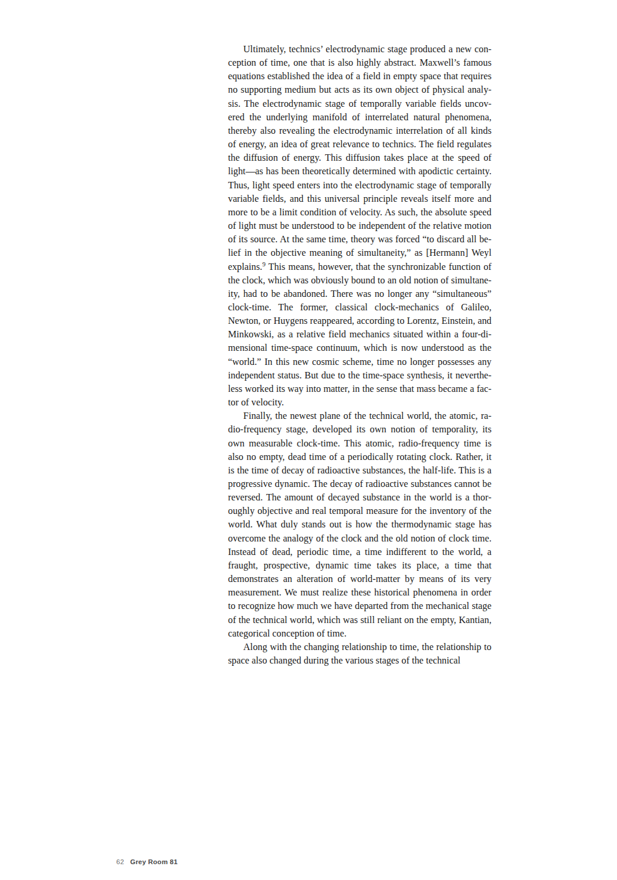Ultimately, technics’ electrodynamic stage produced a new conception of time, one that is also highly abstract. Maxwell’s famous equations established the idea of a field in empty space that requires no supporting medium but acts as its own object of physical analysis. The electrodynamic stage of temporally variable fields uncovered the underlying manifold of interrelated natural phenomena, thereby also revealing the electrodynamic interrelation of all kinds of energy, an idea of great relevance to technics. The field regulates the diffusion of energy. This diffusion takes place at the speed of light—as has been theoretically determined with apodictic certainty. Thus, light speed enters into the electrodynamic stage of temporally variable fields, and this universal principle reveals itself more and more to be a limit condition of velocity. As such, the absolute speed of light must be understood to be independent of the relative motion of its source. At the same time, theory was forced “to discard all belief in the objective meaning of simultaneity,” as [Hermann] Weyl explains.9 This means, however, that the synchronizable function of the clock, which was obviously bound to an old notion of simultaneity, had to be abandoned. There was no longer any “simultaneous” clock-time. The former, classical clock-mechanics of Galileo, Newton, or Huygens reappeared, according to Lorentz, Einstein, and Minkowski, as a relative field mechanics situated within a four-dimensional time-space continuum, which is now understood as the “world.” In this new cosmic scheme, time no longer possesses any independent status. But due to the time-space synthesis, it nevertheless worked its way into matter, in the sense that mass became a factor of velocity.
Finally, the newest plane of the technical world, the atomic, radio-frequency stage, developed its own notion of temporality, its own measurable clock-time. This atomic, radio-frequency time is also no empty, dead time of a periodically rotating clock. Rather, it is the time of decay of radioactive substances, the half-life. This is a progressive dynamic. The decay of radioactive substances cannot be reversed. The amount of decayed substance in the world is a thoroughly objective and real temporal measure for the inventory of the world. What duly stands out is how the thermodynamic stage has overcome the analogy of the clock and the old notion of clock time. Instead of dead, periodic time, a time indifferent to the world, a fraught, prospective, dynamic time takes its place, a time that demonstrates an alteration of world-matter by means of its very measurement. We must realize these historical phenomena in order to recognize how much we have departed from the mechanical stage of the technical world, which was still reliant on the empty, Kantian, categorical conception of time.
Along with the changing relationship to time, the relationship to space also changed during the various stages of the technical
62 Grey Room 81